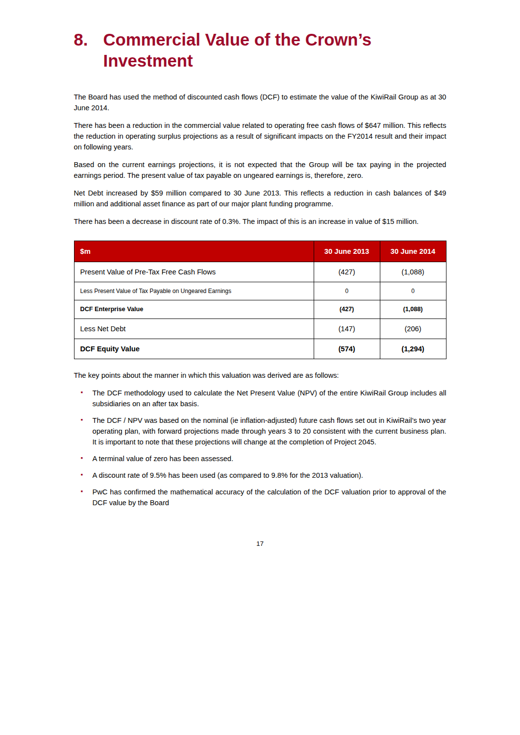8. Commercial Value of the Crown’s Investment
The Board has used the method of discounted cash flows (DCF) to estimate the value of the KiwiRail Group as at 30 June 2014.
There has been a reduction in the commercial value related to operating free cash flows of $647 million. This reflects the reduction in operating surplus projections as a result of significant impacts on the FY2014 result and their impact on following years.
Based on the current earnings projections, it is not expected that the Group will be tax paying in the projected earnings period. The present value of tax payable on ungeared earnings is, therefore, zero.
Net Debt increased by $59 million compared to 30 June 2013. This reflects a reduction in cash balances of $49 million and additional asset finance as part of our major plant funding programme.
There has been a decrease in discount rate of 0.3%. The impact of this is an increase in value of $15 million.
| $m | 30 June 2013 | 30 June 2014 |
| --- | --- | --- |
| Present Value of Pre-Tax Free Cash Flows | (427) | (1,088) |
| Less Present Value of Tax Payable on Ungeared Earnings | 0 | 0 |
| DCF Enterprise Value | (427) | (1,088) |
| Less Net Debt | (147) | (206) |
| DCF Equity Value | (574) | (1,294) |
The key points about the manner in which this valuation was derived are as follows:
The DCF methodology used to calculate the Net Present Value (NPV) of the entire KiwiRail Group includes all subsidiaries on an after tax basis.
The DCF / NPV was based on the nominal (ie inflation-adjusted) future cash flows set out in KiwiRail’s two year operating plan, with forward projections made through years 3 to 20 consistent with the current business plan. It is important to note that these projections will change at the completion of Project 2045.
A terminal value of zero has been assessed.
A discount rate of 9.5% has been used (as compared to 9.8% for the 2013 valuation).
PwC has confirmed the mathematical accuracy of the calculation of the DCF valuation prior to approval of the DCF value by the Board
17